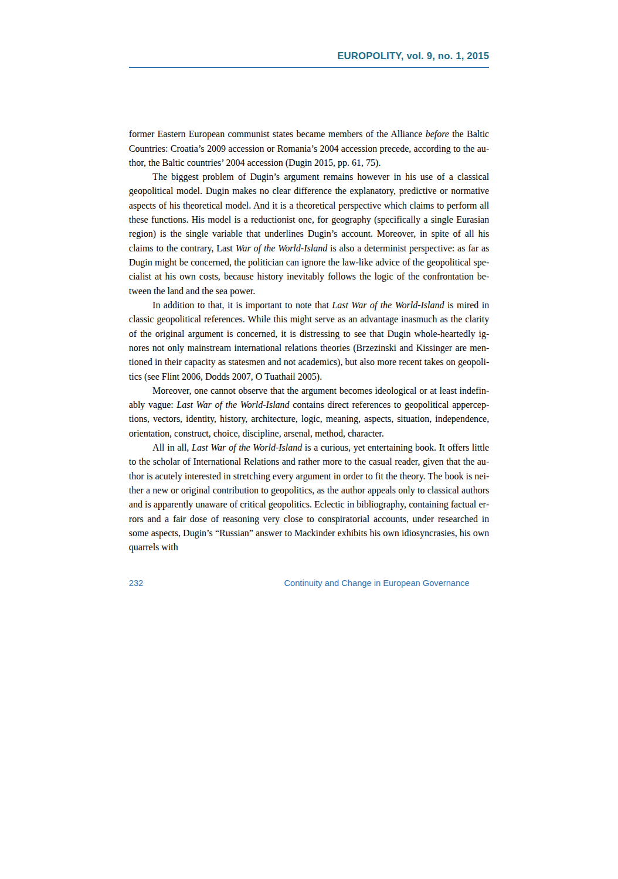EUROPOLITY, vol. 9, no. 1, 2015
former Eastern European communist states became members of the Alliance before the Baltic Countries: Croatia’s 2009 accession or Romania’s 2004 accession precede, according to the author, the Baltic countries’ 2004 accession (Dugin 2015, pp. 61, 75).
The biggest problem of Dugin’s argument remains however in his use of a classical geopolitical model. Dugin makes no clear difference the explanatory, predictive or normative aspects of his theoretical model. And it is a theoretical perspective which claims to perform all these functions. His model is a reductionist one, for geography (specifically a single Eurasian region) is the single variable that underlines Dugin’s account. Moreover, in spite of all his claims to the contrary, Last War of the World-Island is also a determinist perspective: as far as Dugin might be concerned, the politician can ignore the law-like advice of the geopolitical specialist at his own costs, because history inevitably follows the logic of the confrontation between the land and the sea power.
In addition to that, it is important to note that Last War of the World-Island is mired in classic geopolitical references. While this might serve as an advantage inasmuch as the clarity of the original argument is concerned, it is distressing to see that Dugin whole-heartedly ignores not only mainstream international relations theories (Brzezinski and Kissinger are mentioned in their capacity as statesmen and not academics), but also more recent takes on geopolitics (see Flint 2006, Dodds 2007, O Tuathail 2005).
Moreover, one cannot observe that the argument becomes ideological or at least indefinably vague: Last War of the World-Island contains direct references to geopolitical apperceptions, vectors, identity, history, architecture, logic, meaning, aspects, situation, independence, orientation, construct, choice, discipline, arsenal, method, character.
All in all, Last War of the World-Island is a curious, yet entertaining book. It offers little to the scholar of International Relations and rather more to the casual reader, given that the author is acutely interested in stretching every argument in order to fit the theory. The book is neither a new or original contribution to geopolitics, as the author appeals only to classical authors and is apparently unaware of critical geopolitics. Eclectic in bibliography, containing factual errors and a fair dose of reasoning very close to conspiratorial accounts, under researched in some aspects, Dugin’s “Russian” answer to Mackinder exhibits his own idiosyncrasies, his own quarrels with
232 Continuity and Change in European Governance